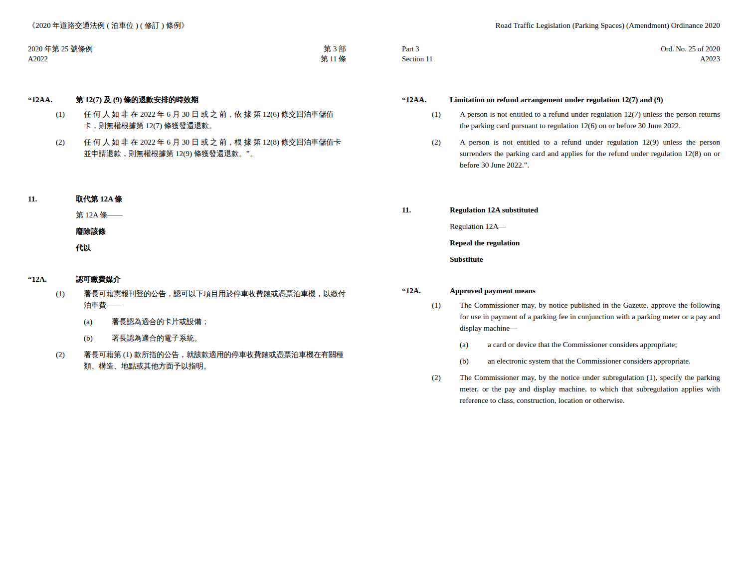《2020 年道路交通法例 ( 泊車位 ) ( 修訂 ) 條例》
2020 年第 25 號條例
A2022
第 3 部
第 11 條
“12AA.
第 12(7) 及 (9) 條的退款安排的時效期
(1)
任 何 人 如 非 在 2022 年 6 月 30 日 或 之 前，依 據 第 12(6) 條交回泊車儲值卡，則無權根據第 12(7) 條獲發還退款。
(2)
任 何 人 如 非 在 2022 年 6 月 30 日 或 之 前，根 據 第 12(8) 條交回泊車儲值卡並申請退款，則無權根據第 12(9) 條獲發還退款。”。
11.
取代第 12A 條
第 12A 條——
廢除該條
代以
“12A.
認可繳費媒介
(1)
署長可藉憲報刊登的公告，認可以下項目用於停車收費錶或憑票泊車機，以繳付泊車費——
(a)
署長認為適合的卡片或設備；
(b)
署長認為適合的電子系統。
(2)
署長可藉第 (1) 款所指的公告，就該款適用的停車收費錶或憑票泊車機在有關種類、構造、地點或其他方面予以指明。
Road Traffic Legislation (Parking Spaces) (Amendment) Ordinance 2020
Part 3
Section 11
Ord. No. 25 of 2020
A2023
“12AA.
Limitation on refund arrangement under regulation 12(7) and (9)
(1)
A person is not entitled to a refund under regulation 12(7) unless the person returns the parking card pursuant to regulation 12(6) on or before 30 June 2022.
(2)
A person is not entitled to a refund under regulation 12(9) unless the person surrenders the parking card and applies for the refund under regulation 12(8) on or before 30 June 2022.”.
11.
Regulation 12A substituted
Regulation 12A—
Repeal the regulation
Substitute
“12A.
Approved payment means
(1)
The Commissioner may, by notice published in the Gazette, approve the following for use in payment of a parking fee in conjunction with a parking meter or a pay and display machine—
(a)
a card or device that the Commissioner considers appropriate;
(b)
an electronic system that the Commissioner considers appropriate.
(2)
The Commissioner may, by the notice under subregulation (1), specify the parking meter, or the pay and display machine, to which that subregulation applies with reference to class, construction, location or otherwise.